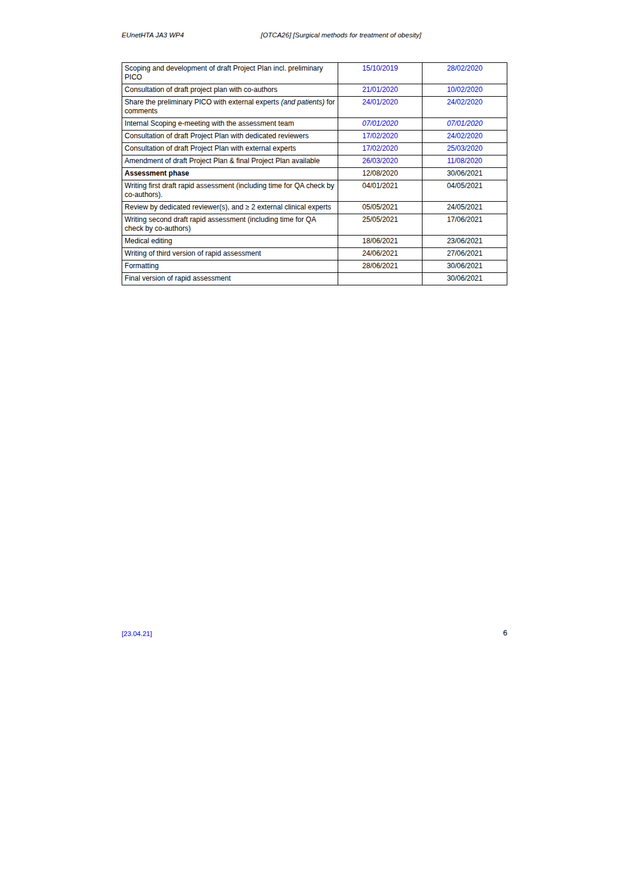EUnetHTA JA3 WP4[OTCA26] [Surgical methods for treatment of obesity]
| Scoping and development of draft Project Plan incl. preliminary PICO | 15/10/2019 | 28/02/2020 |
| Consultation of draft project plan with co-authors | 21/01/2020 | 10/02/2020 |
| Share the preliminary PICO with external experts (and patients) for comments | 24/01/2020 | 24/02/2020 |
| Internal Scoping e-meeting with the assessment team | 07/01/2020 | 07/01/2020 |
| Consultation of draft Project Plan with dedicated reviewers | 17/02/2020 | 24/02/2020 |
| Consultation of draft Project Plan with external experts | 17/02/2020 | 25/03/2020 |
| Amendment of draft Project Plan & final Project Plan available | 26/03/2020 | 11/08/2020 |
| Assessment phase | 12/08/2020 | 30/06/2021 |
| Writing first draft rapid assessment (including time for QA check by co-authors). | 04/01/2021 | 04/05/2021 |
| Review by dedicated reviewer(s), and ≥ 2 external clinical experts | 05/05/2021 | 24/05/2021 |
| Writing second draft rapid assessment (including time for QA check by co-authors) | 25/05/2021 | 17/06/2021 |
| Medical editing | 18/06/2021 | 23/06/2021 |
| Writing of third version of rapid assessment | 24/06/2021 | 27/06/2021 |
| Formatting | 28/06/2021 | 30/06/2021 |
| Final version of rapid assessment | | 30/06/2021 |
[23.04.21] 6